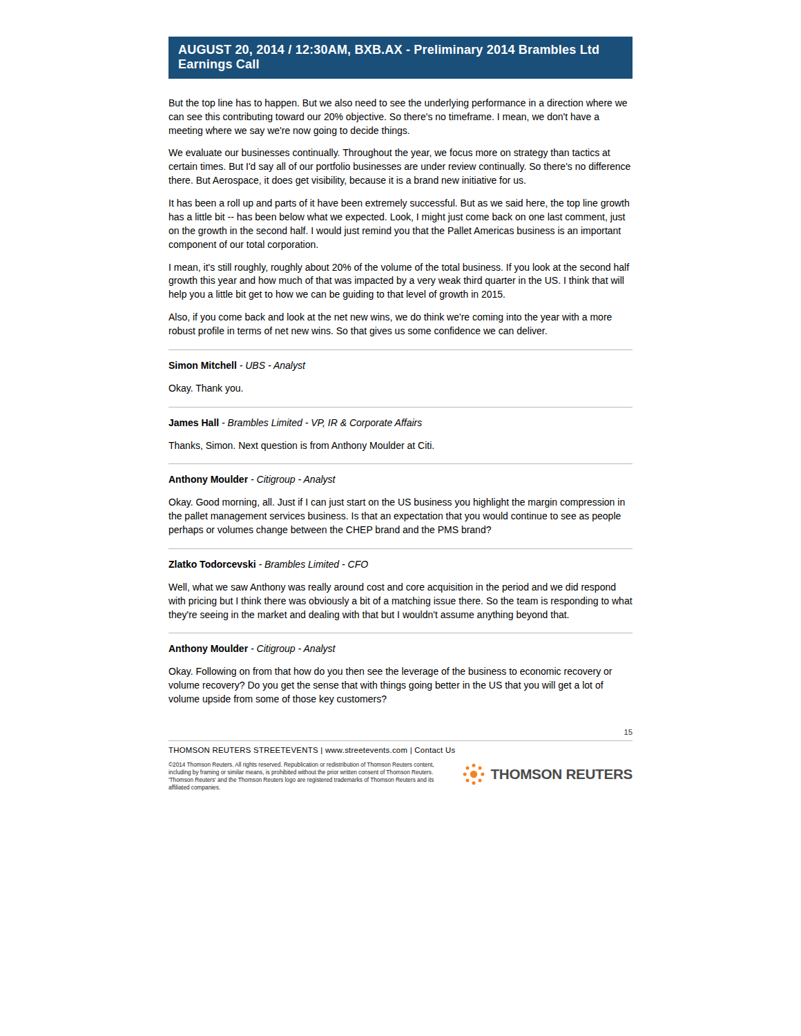AUGUST 20, 2014 / 12:30AM, BXB.AX - Preliminary 2014 Brambles Ltd Earnings Call
But the top line has to happen. But we also need to see the underlying performance in a direction where we can see this contributing toward our 20% objective. So there's no timeframe. I mean, we don't have a meeting where we say we're now going to decide things.
We evaluate our businesses continually. Throughout the year, we focus more on strategy than tactics at certain times. But I'd say all of our portfolio businesses are under review continually. So there's no difference there. But Aerospace, it does get visibility, because it is a brand new initiative for us.
It has been a roll up and parts of it have been extremely successful. But as we said here, the top line growth has a little bit -- has been below what we expected. Look, I might just come back on one last comment, just on the growth in the second half. I would just remind you that the Pallet Americas business is an important component of our total corporation.
I mean, it's still roughly, roughly about 20% of the volume of the total business. If you look at the second half growth this year and how much of that was impacted by a very weak third quarter in the US. I think that will help you a little bit get to how we can be guiding to that level of growth in 2015.
Also, if you come back and look at the net new wins, we do think we're coming into the year with a more robust profile in terms of net new wins. So that gives us some confidence we can deliver.
Simon Mitchell - UBS - Analyst
Okay. Thank you.
James Hall - Brambles Limited - VP, IR & Corporate Affairs
Thanks, Simon. Next question is from Anthony Moulder at Citi.
Anthony Moulder - Citigroup - Analyst
Okay. Good morning, all. Just if I can just start on the US business you highlight the margin compression in the pallet management services business. Is that an expectation that you would continue to see as people perhaps or volumes change between the CHEP brand and the PMS brand?
Zlatko Todorcevski - Brambles Limited - CFO
Well, what we saw Anthony was really around cost and core acquisition in the period and we did respond with pricing but I think there was obviously a bit of a matching issue there. So the team is responding to what they're seeing in the market and dealing with that but I wouldn't assume anything beyond that.
Anthony Moulder - Citigroup - Analyst
Okay. Following on from that how do you then see the leverage of the business to economic recovery or volume recovery? Do you get the sense that with things going better in the US that you will get a lot of volume upside from some of those key customers?
15
THOMSON REUTERS STREETEVENTS | www.streetevents.com | Contact Us
©2014 Thomson Reuters. All rights reserved. Republication or redistribution of Thomson Reuters content, including by framing or similar means, is prohibited without the prior written consent of Thomson Reuters. 'Thomson Reuters' and the Thomson Reuters logo are registered trademarks of Thomson Reuters and its affiliated companies.
THOMSON REUTERS